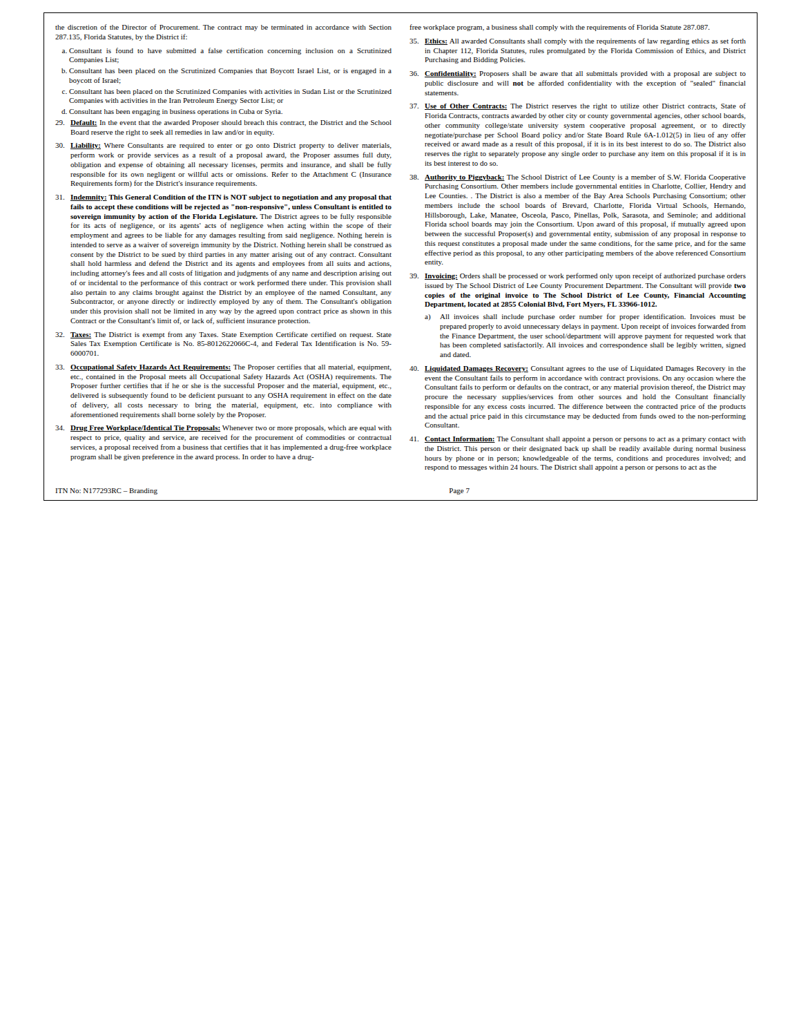the discretion of the Director of Procurement. The contract may be terminated in accordance with Section 287.135, Florida Statutes, by the District if:
Consultant is found to have submitted a false certification concerning inclusion on a Scrutinized Companies List;
Consultant has been placed on the Scrutinized Companies that Boycott Israel List, or is engaged in a boycott of Israel;
Consultant has been placed on the Scrutinized Companies with activities in Sudan List or the Scrutinized Companies with activities in the Iran Petroleum Energy Sector List; or
Consultant has been engaging in business operations in Cuba or Syria.
29. Default: In the event that the awarded Proposer should breach this contract, the District and the School Board reserve the right to seek all remedies in law and/or in equity.
30. Liability: Where Consultants are required to enter or go onto District property to deliver materials, perform work or provide services as a result of a proposal award, the Proposer assumes full duty, obligation and expense of obtaining all necessary licenses, permits and insurance, and shall be fully responsible for its own negligent or willful acts or omissions. Refer to the Attachment C (Insurance Requirements form) for the District's insurance requirements.
31. Indemnity: This General Condition of the ITN is NOT subject to negotiation and any proposal that fails to accept these conditions will be rejected as "non-responsive", unless Consultant is entitled to sovereign immunity by action of the Florida Legislature. The District agrees to be fully responsible for its acts of negligence, or its agents' acts of negligence when acting within the scope of their employment and agrees to be liable for any damages resulting from said negligence. Nothing herein is intended to serve as a waiver of sovereign immunity by the District. Nothing herein shall be construed as consent by the District to be sued by third parties in any matter arising out of any contract. Consultant shall hold harmless and defend the District and its agents and employees from all suits and actions, including attorney's fees and all costs of litigation and judgments of any name and description arising out of or incidental to the performance of this contract or work performed there under. This provision shall also pertain to any claims brought against the District by an employee of the named Consultant, any Subcontractor, or anyone directly or indirectly employed by any of them. The Consultant's obligation under this provision shall not be limited in any way by the agreed upon contract price as shown in this Contract or the Consultant's limit of, or lack of, sufficient insurance protection.
32. Taxes: The District is exempt from any Taxes. State Exemption Certificate certified on request. State Sales Tax Exemption Certificate is No. 85-8012622066C-4, and Federal Tax Identification is No. 59-6000701.
33. Occupational Safety Hazards Act Requirements: The Proposer certifies that all material, equipment, etc., contained in the Proposal meets all Occupational Safety Hazards Act (OSHA) requirements. The Proposer further certifies that if he or she is the successful Proposer and the material, equipment, etc., delivered is subsequently found to be deficient pursuant to any OSHA requirement in effect on the date of delivery, all costs necessary to bring the material, equipment, etc. into compliance with aforementioned requirements shall borne solely by the Proposer.
34. Drug Free Workplace/Identical Tie Proposals: Whenever two or more proposals, which are equal with respect to price, quality and service, are received for the procurement of commodities or contractual services, a proposal received from a business that certifies that it has implemented a drug-free workplace program shall be given preference in the award process. In order to have a drug-
free workplace program, a business shall comply with the requirements of Florida Statute 287.087.
35. Ethics: All awarded Consultants shall comply with the requirements of law regarding ethics as set forth in Chapter 112, Florida Statutes, rules promulgated by the Florida Commission of Ethics, and District Purchasing and Bidding Policies.
36. Confidentiality: Proposers shall be aware that all submittals provided with a proposal are subject to public disclosure and will not be afforded confidentiality with the exception of "sealed" financial statements.
37. Use of Other Contracts: The District reserves the right to utilize other District contracts, State of Florida Contracts, contracts awarded by other city or county governmental agencies, other school boards, other community college/state university system cooperative proposal agreement, or to directly negotiate/purchase per School Board policy and/or State Board Rule 6A-1.012(5) in lieu of any offer received or award made as a result of this proposal, if it is in its best interest to do so. The District also reserves the right to separately propose any single order to purchase any item on this proposal if it is in its best interest to do so.
38. Authority to Piggyback: The School District of Lee County is a member of S.W. Florida Cooperative Purchasing Consortium. Other members include governmental entities in Charlotte, Collier, Hendry and Lee Counties. . The District is also a member of the Bay Area Schools Purchasing Consortium; other members include the school boards of Brevard, Charlotte, Florida Virtual Schools, Hernando, Hillsborough, Lake, Manatee, Osceola, Pasco, Pinellas, Polk, Sarasota, and Seminole; and additional Florida school boards may join the Consortium. Upon award of this proposal, if mutually agreed upon between the successful Proposer(s) and governmental entity, submission of any proposal in response to this request constitutes a proposal made under the same conditions, for the same price, and for the same effective period as this proposal, to any other participating members of the above referenced Consortium entity.
39. Invoicing: Orders shall be processed or work performed only upon receipt of authorized purchase orders issued by The School District of Lee County Procurement Department. The Consultant will provide two copies of the original invoice to The School District of Lee County, Financial Accounting Department, located at 2855 Colonial Blvd, Fort Myers, FL 33966-1012. a) All invoices shall include purchase order number for proper identification. Invoices must be prepared properly to avoid unnecessary delays in payment. Upon receipt of invoices forwarded from the Finance Department, the user school/department will approve payment for requested work that has been completed satisfactorily. All invoices and correspondence shall be legibly written, signed and dated.
40. Liquidated Damages Recovery: Consultant agrees to the use of Liquidated Damages Recovery in the event the Consultant fails to perform in accordance with contract provisions. On any occasion where the Consultant fails to perform or defaults on the contract, or any material provision thereof, the District may procure the necessary supplies/services from other sources and hold the Consultant financially responsible for any excess costs incurred. The difference between the contracted price of the products and the actual price paid in this circumstance may be deducted from funds owed to the non-performing Consultant.
41. Contact Information: The Consultant shall appoint a person or persons to act as a primary contact with the District. This person or their designated back up shall be readily available during normal business hours by phone or in person; knowledgeable of the terms, conditions and procedures involved; and respond to messages within 24 hours. The District shall appoint a person or persons to act as the
ITN No: N177293RC – Branding
Page 7